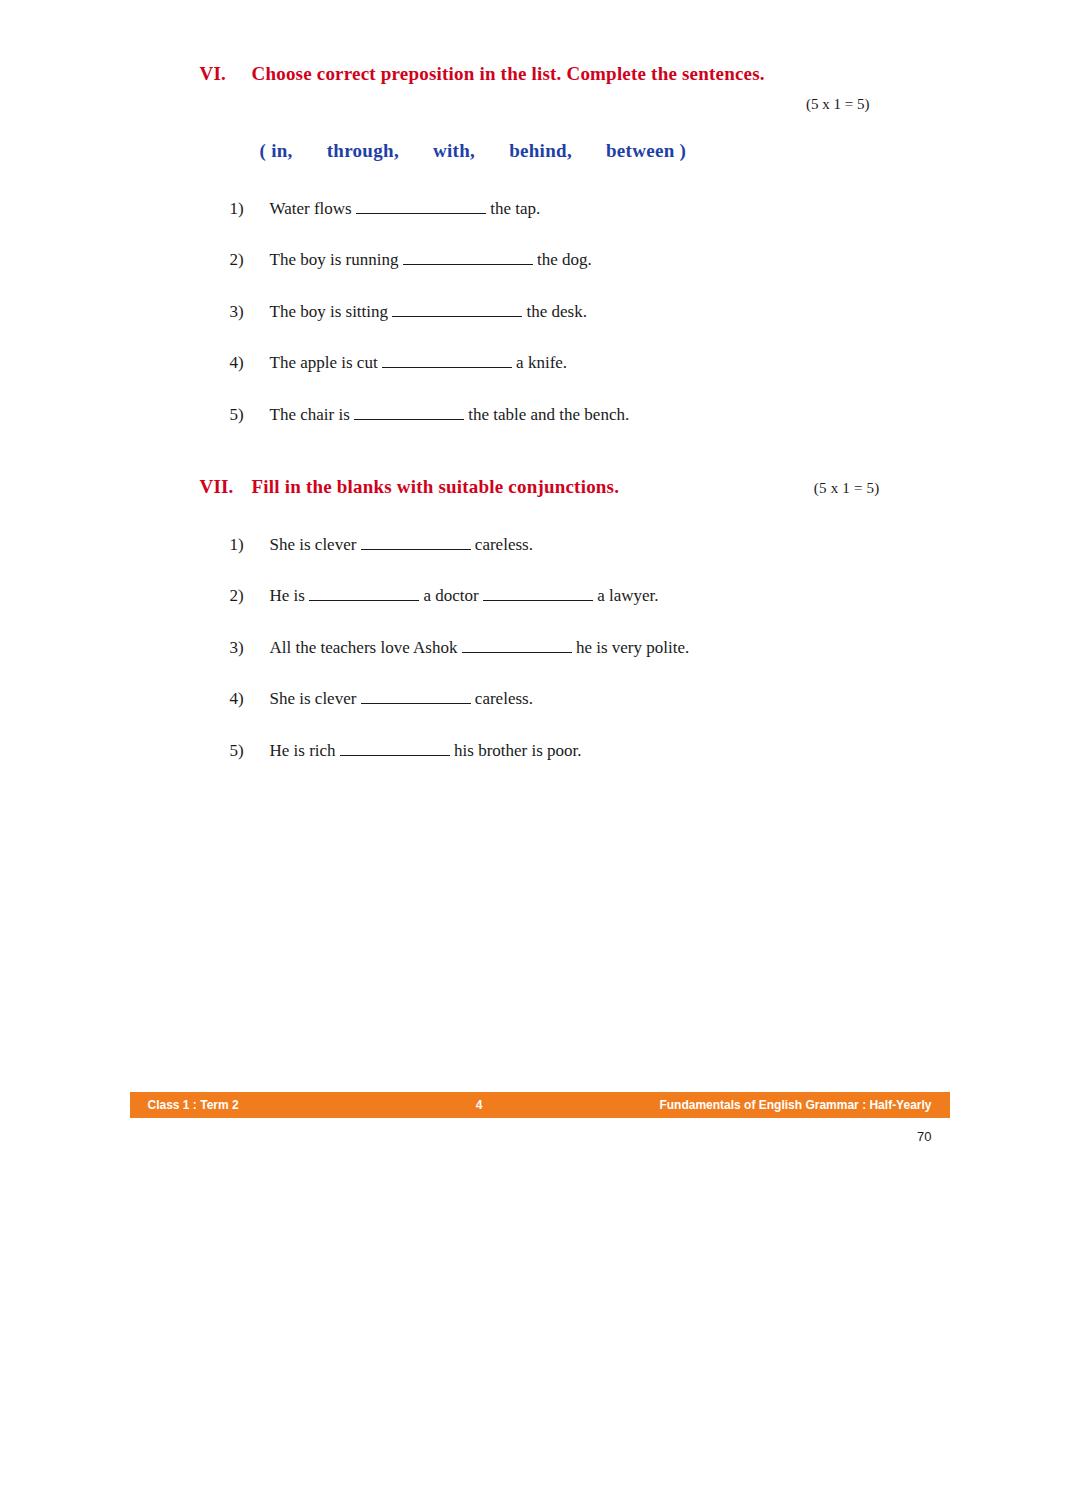VI. Choose correct preposition in the list. Complete the sentences.
(5 x 1 = 5)
( in, through, with, behind, between )
1) Water flows the tap.
2) The boy is running the dog.
3) The boy is sitting the desk.
4) The apple is cut a knife.
5) The chair is the table and the bench.
VII. Fill in the blanks with suitable conjunctions. (5 x 1 = 5)
1) She is clever careless.
2) He is a doctor a lawyer.
3) All the teachers love Ashok he is very polite.
4) She is clever careless.
5) He is rich his brother is poor.
Class 1 : Term 2
4
Fundamentals of English Grammar : Half-Yearly
70